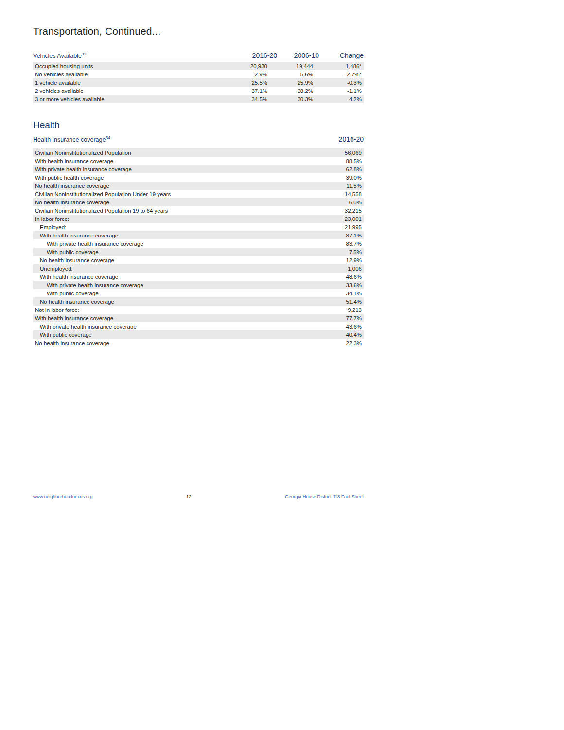Transportation, Continued...
Vehicles Available 33 2016-20 2006-10 Change
| Occupied housing units | 20,930 | 19,444 | 1,486* |
| No vehicles available | 2.9% | 5.6% | -2.7%* |
| 1 vehicle available | 25.5% | 25.9% | -0.3% |
| 2 vehicles available | 37.1% | 38.2% | -1.1% |
| 3 or more vehicles available | 34.5% | 30.3% | 4.2% |
Health
Health Insurance coverage 34 2016-20
| Civilian Noninstitutionalized Population | 56,069 |
| With health insurance coverage | 88.5% |
| With private health insurance coverage | 62.8% |
| With public health coverage | 39.0% |
| No health insurance coverage | 11.5% |
| Civilian Noninstitutionalized Population Under 19 years | 14,558 |
| No health insurance coverage | 6.0% |
| Civilian Noninstitutionalized Population 19 to 64 years | 32,215 |
| In labor force: | 23,001 |
| Employed: | 21,995 |
| With health insurance coverage | 87.1% |
| With private health insurance coverage | 83.7% |
| With public coverage | 7.5% |
| No health insurance coverage | 12.9% |
| Unemployed: | 1,006 |
| With health insurance coverage | 48.6% |
| With private health insurance coverage | 33.6% |
| With public coverage | 34.1% |
| No health insurance coverage | 51.4% |
| Not in labor force: | 9,213 |
| With health insurance coverage | 77.7% |
| With private health insurance coverage | 43.6% |
| With public coverage | 40.4% |
| No health insurance coverage | 22.3% |
www.neighborhoodnexus.org 12 Georgia House District 118 Fact Sheet